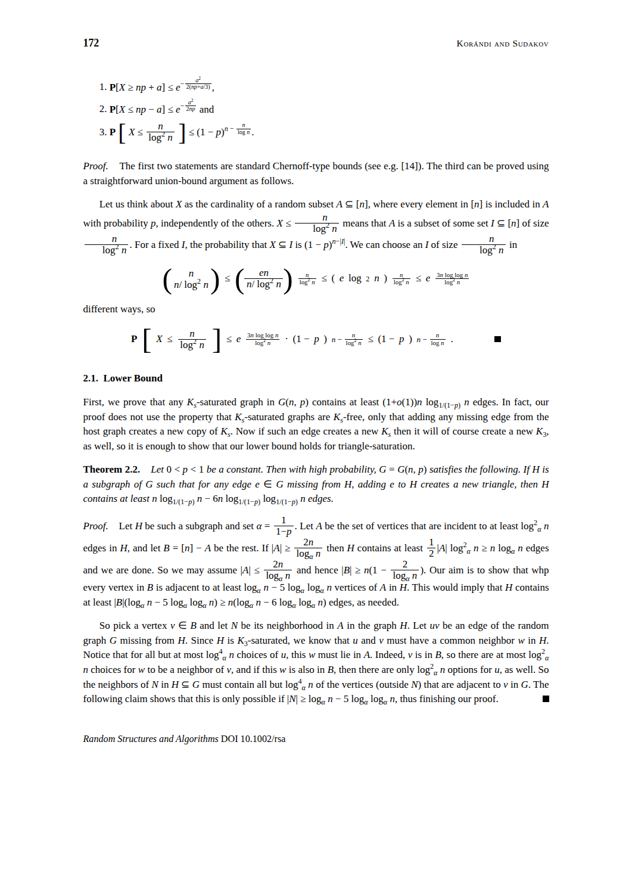172 Korándi and Sudakov
P[X ≥ np + a] ≤ e−a22(np+a/3),
P[X ≤ np − a] ≤ e−a22np and
P [ X ≤ nlog2 n ] ≤ (1 − p)n − nlog n.
Proof. The first two statements are standard Chernoff-type bounds (see e.g. [14]). The third can be proved using a straightforward union-bound argument as follows.
Let us think about X as the cardinality of a random subset A ⊆ [n], where every element in [n] is included in A with probability p, independently of the others. X ≤ nlog2 n means that A is a subset of some set I ⊆ [n] of size nlog2 n. For a fixed I, the probability that X ⊆ I is (1 − p)n−|I|. We can choose an I of size nlog2 n in
( n n/ log2 n ) ≤ ( en n/ log2 n ) nlog2 n ≤ (e log2 n)nlog2 n ≤ e3n log log n log2 n
different ways, so
P [ X ≤ nlog2 n ] ≤ e3n log log n log2 n · (1 − p)n − nlog2 n ≤ (1 − p)n − nlog n.
2.1. Lower Bound
First, we prove that any Ks-saturated graph in G(n, p) contains at least (1+o(1))n log1/(1−p) n edges. In fact, our proof does not use the property that Ks-saturated graphs are Ks-free, only that adding any missing edge from the host graph creates a new copy of Ks. Now if such an edge creates a new Ks then it will of course create a new K3, as well, so it is enough to show that our lower bound holds for triangle-saturation.
Theorem 2.2. Let 0 < p < 1 be a constant. Then with high probability, G = G(n, p) satisfies the following. If H is a subgraph of G such that for any edge e ∈ G missing from H, adding e to H creates a new triangle, then H contains at least n log1/(1−p) n − 6n log1/(1−p) log1/(1−p) n edges.
Proof. Let H be such a subgraph and set α = 11−p. Let A be the set of vertices that are incident to at least log2α n edges in H, and let B = [n] − A be the rest. If |A| ≥ 2n logα n then H contains at least 12|A| log2α n ≥ n logα n edges and we are done. So we may assume |A| ≤ 2n logα n and hence |B| ≥ n(1 − 2 logα n). Our aim is to show that whp every vertex in B is adjacent to at least logα n − 5 logα logα n vertices of A in H. This would imply that H contains at least |B|(logα n − 5 logα logα n) ≥ n(logα n − 6 logα logα n) edges, as needed.
So pick a vertex v ∈ B and let N be its neighborhood in A in the graph H. Let uv be an edge of the random graph G missing from H. Since H is K3-saturated, we know that u and v must have a common neighbor w in H. Notice that for all but at most log4α n choices of u, this w must lie in A. Indeed, v is in B, so there are at most log2α n choices for w to be a neighbor of v, and if this w is also in B, then there are only log2α n options for u, as well. So the neighbors of N in H ⊆ G must contain all but log4α n of the vertices (outside N) that are adjacent to v in G. The following claim shows that this is only possible if |N| ≥ logα n − 5 logα logα n, thus finishing our proof.
Random Structures and Algorithms DOI 10.1002/rsa